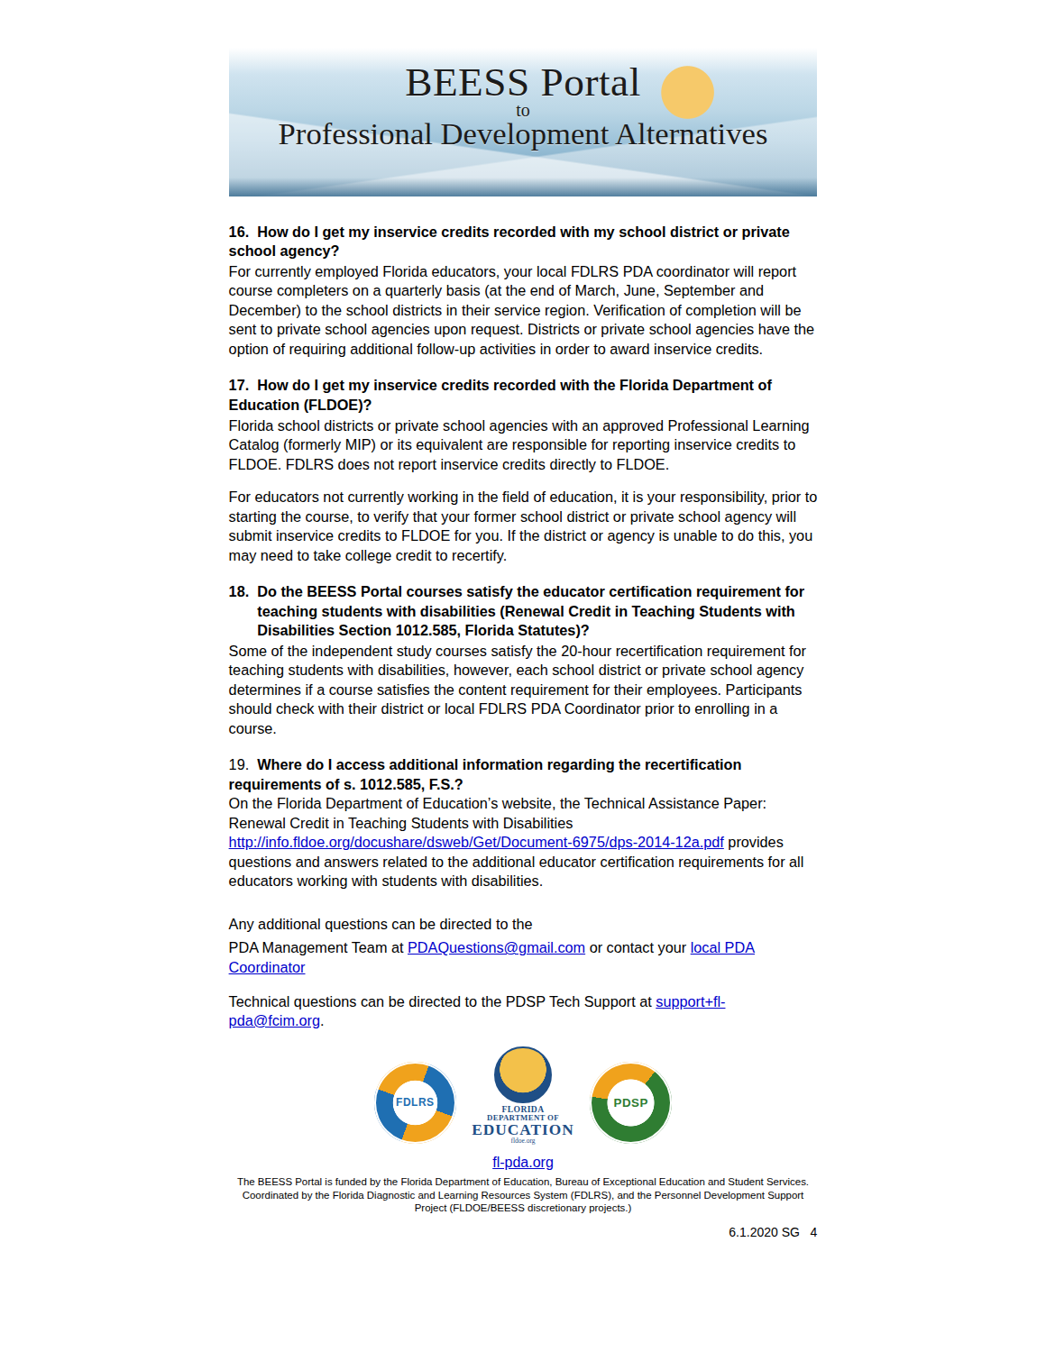BEESS Portal
to
Professional Development Alternatives
16. How do I get my inservice credits recorded with my school district or private school agency?
For currently employed Florida educators, your local FDLRS PDA coordinator will report course completers on a quarterly basis (at the end of March, June, September and December) to the school districts in their service region. Verification of completion will be sent to private school agencies upon request. Districts or private school agencies have the option of requiring additional follow-up activities in order to award inservice credits.
17. How do I get my inservice credits recorded with the Florida Department of Education (FLDOE)?
Florida school districts or private school agencies with an approved Professional Learning Catalog (formerly MIP) or its equivalent are responsible for reporting inservice credits to FLDOE. FDLRS does not report inservice credits directly to FLDOE.
For educators not currently working in the field of education, it is your responsibility, prior to starting the course, to verify that your former school district or private school agency will submit inservice credits to FLDOE for you. If the district or agency is unable to do this, you may need to take college credit to recertify.
18. Do the BEESS Portal courses satisfy the educator certification requirement for teaching students with disabilities (Renewal Credit in Teaching Students with Disabilities Section 1012.585, Florida Statutes)?
Some of the independent study courses satisfy the 20-hour recertification requirement for teaching students with disabilities, however, each school district or private school agency determines if a course satisfies the content requirement for their employees. Participants should check with their district or local FDLRS PDA Coordinator prior to enrolling in a course.
19. Where do I access additional information regarding the recertification requirements of s. 1012.585, F.S.?
On the Florida Department of Education’s website, the Technical Assistance Paper: Renewal Credit in Teaching Students with Disabilities http://info.fldoe.org/docushare/dsweb/Get/Document-6975/dps-2014-12a.pdf provides questions and answers related to the additional educator certification requirements for all educators working with students with disabilities.
Any additional questions can be directed to the
PDA Management Team at PDAQuestions@gmail.com or contact your local PDA Coordinator
Technical questions can be directed to the PDSP Tech Support at support+fl-pda@fcim.org.
FLORIDA DEPARTMENT OF EDUCATION fldoe.org
fl-pda.org
The BEESS Portal is funded by the Florida Department of Education, Bureau of Exceptional Education and Student Services. Coordinated by the Florida Diagnostic and Learning Resources System (FDLRS), and the Personnel Development Support Project (FLDOE/BEESS discretionary projects.)
6.1.2020 SG 4